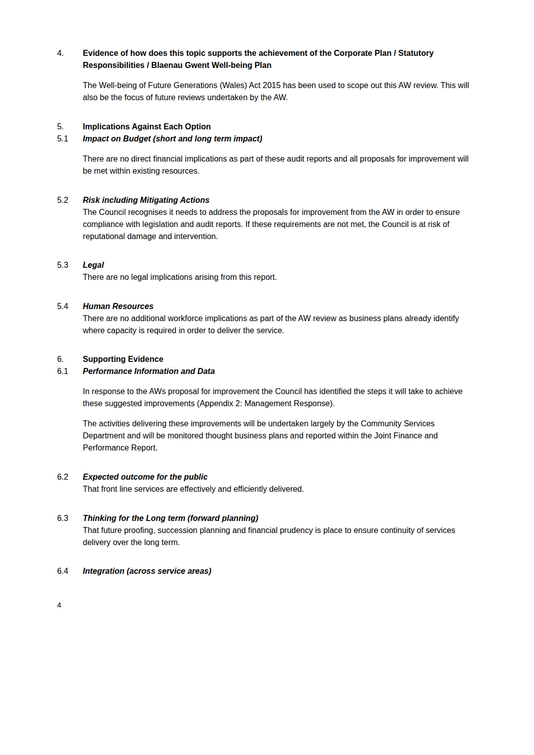4.
Evidence of how does this topic supports the achievement of the Corporate Plan / Statutory Responsibilities / Blaenau Gwent Well-being Plan
The Well-being of Future Generations (Wales) Act 2015 has been used to scope out this AW review. This will also be the focus of future reviews undertaken by the AW.
5.
Implications Against Each Option
5.1
Impact on Budget (short and long term impact)
There are no direct financial implications as part of these audit reports and all proposals for improvement will be met within existing resources.
5.2
Risk including Mitigating Actions
The Council recognises it needs to address the proposals for improvement from the AW in order to ensure compliance with legislation and audit reports. If these requirements are not met, the Council is at risk of reputational damage and intervention.
5.3
Legal
There are no legal implications arising from this report.
5.4
Human Resources
There are no additional workforce implications as part of the AW review as business plans already identify where capacity is required in order to deliver the service.
6.
Supporting Evidence
6.1
Performance Information and Data
In response to the AWs proposal for improvement the Council has identified the steps it will take to achieve these suggested improvements (Appendix 2: Management Response).
The activities delivering these improvements will be undertaken largely by the Community Services Department and will be monitored thought business plans and reported within the Joint Finance and Performance Report.
6.2
Expected outcome for the public
That front line services are effectively and efficiently delivered.
6.3
Thinking for the Long term (forward planning)
That future proofing, succession planning and financial prudency is place to ensure continuity of services delivery over the long term.
6.4
Integration (across service areas)
4